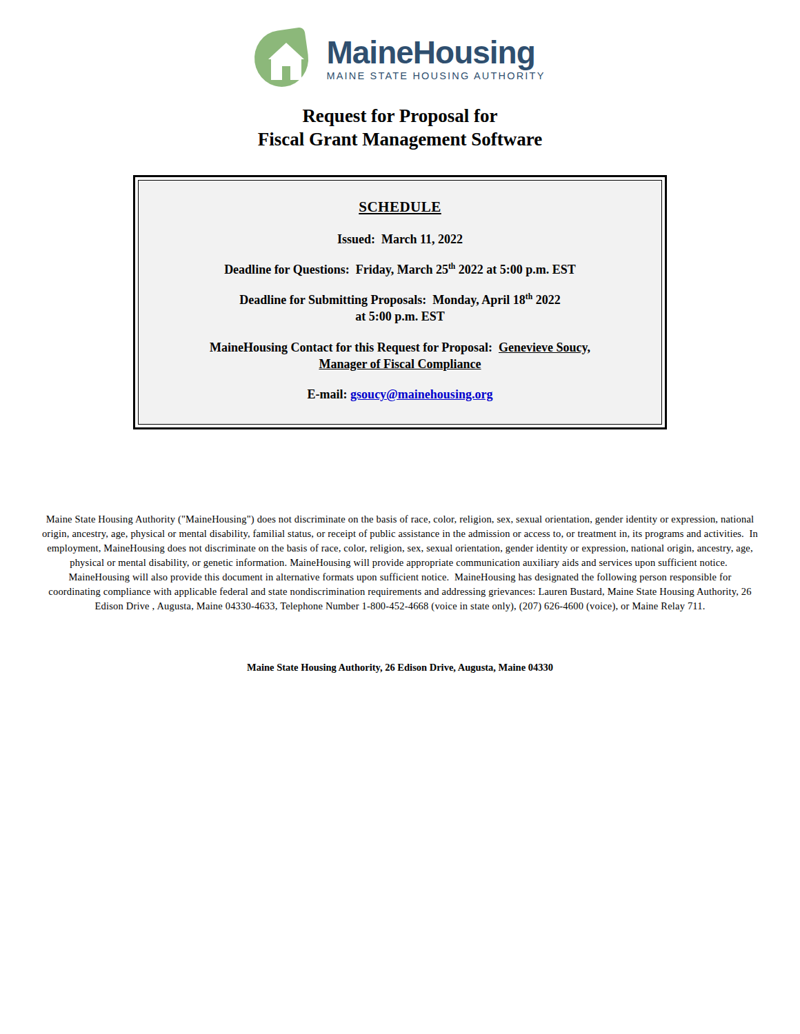Maine Housing
MAINE STATE HOUSING AUTHORITY
Request for Proposal for
Fiscal Grant Management Software
SCHEDULE
Issued: March 11, 2022
Deadline for Questions: Friday, March 25th 2022 at 5:00 p.m. EST
Deadline for Submitting Proposals: Monday, April 18th 2022
at 5:00 p.m. EST
MaineHousing Contact for this Request for Proposal: Genevieve Soucy,
Manager of Fiscal Compliance
E-mail: gsoucy@mainehousing.org
Maine State Housing Authority ("MaineHousing") does not discriminate on the basis of race, color, religion, sex, sexual orientation, gender identity or expression, national origin, ancestry, age, physical or mental disability, familial status, or receipt of public assistance in the admission or access to, or treatment in, its programs and activities. In employment, MaineHousing does not discriminate on the basis of race, color, religion, sex, sexual orientation, gender identity or expression, national origin, ancestry, age, physical or mental disability, or genetic information. MaineHousing will provide appropriate communication auxiliary aids and services upon sufficient notice. MaineHousing will also provide this document in alternative formats upon sufficient notice. MaineHousing has designated the following person responsible for coordinating compliance with applicable federal and state nondiscrimination requirements and addressing grievances: Lauren Bustard, Maine State Housing Authority, 26 Edison Drive , Augusta, Maine 04330-4633, Telephone Number 1-800-452-4668 (voice in state only), (207) 626-4600 (voice), or Maine Relay 711.
Maine State Housing Authority, 26 Edison Drive, Augusta, Maine 04330